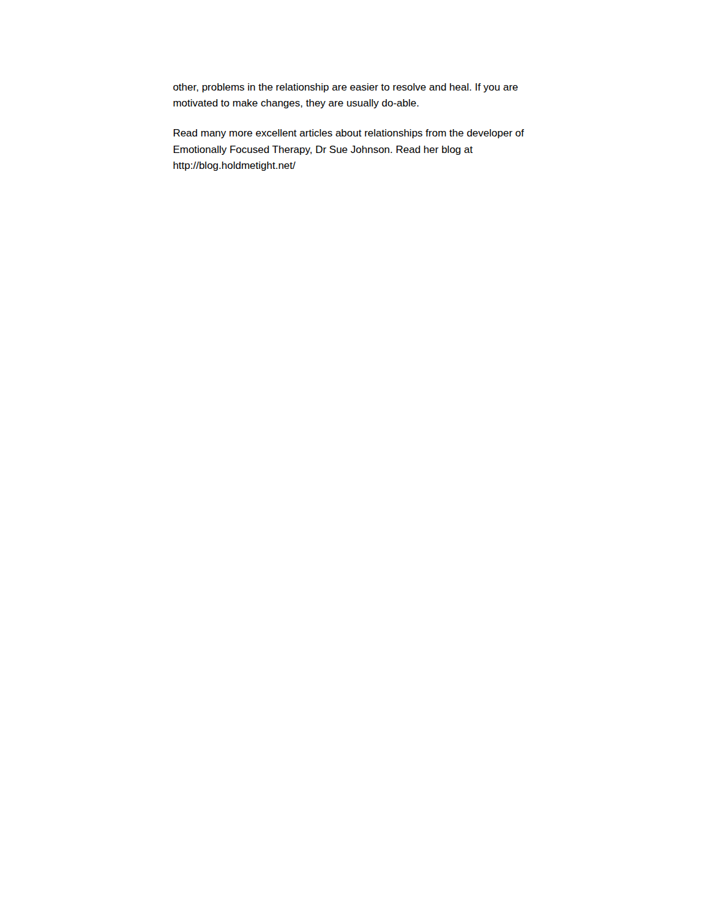other, problems in the relationship are easier to resolve and heal. If you are motivated to make changes, they are usually do-able.
Read many more excellent articles about relationships from the developer of Emotionally Focused Therapy, Dr Sue Johnson. Read her blog at http://blog.holdmetight.net/